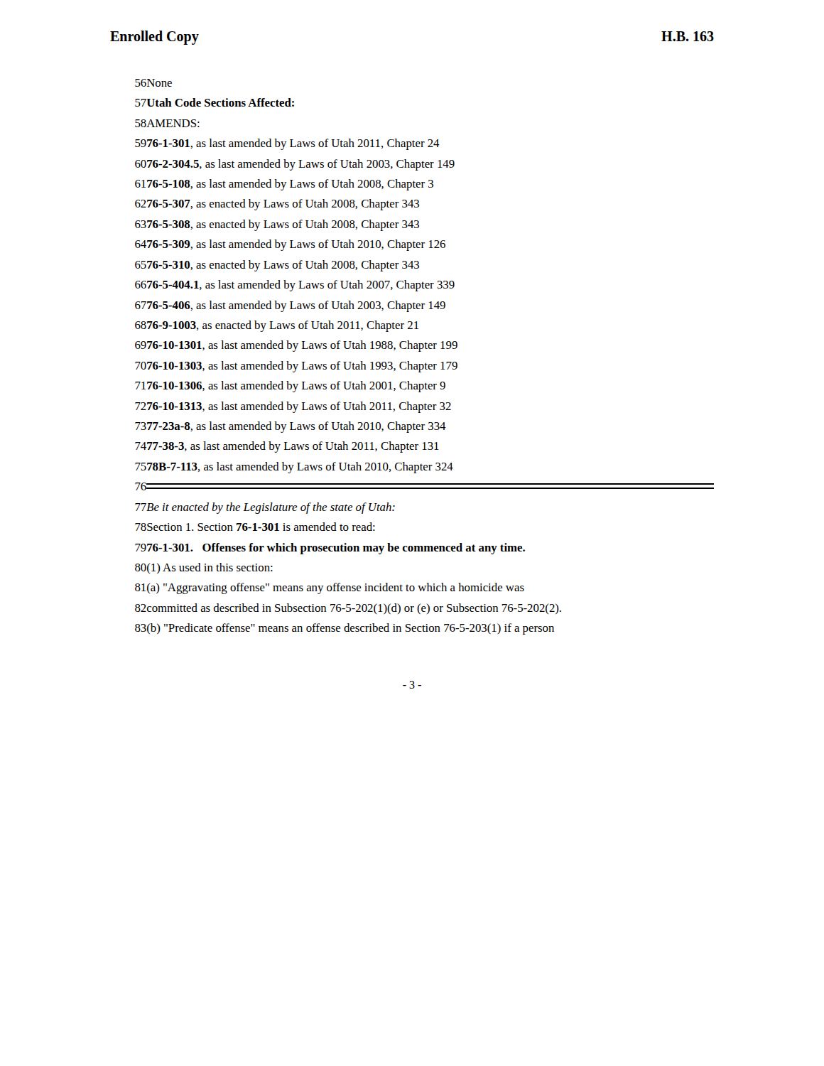Enrolled Copy H.B. 163
| 56 | None |
| 57 | Utah Code Sections Affected: |
| 58 | AMENDS: |
| 59 | 76-1-301 , as last amended by Laws of Utah 2011, Chapter 24 |
| 60 | 76-2-304.5 , as last amended by Laws of Utah 2003, Chapter 149 |
| 61 | 76-5-108 , as last amended by Laws of Utah 2008, Chapter 3 |
| 62 | 76-5-307 , as enacted by Laws of Utah 2008, Chapter 343 |
| 63 | 76-5-308 , as enacted by Laws of Utah 2008, Chapter 343 |
| 64 | 76-5-309 , as last amended by Laws of Utah 2010, Chapter 126 |
| 65 | 76-5-310 , as enacted by Laws of Utah 2008, Chapter 343 |
| 66 | 76-5-404.1 , as last amended by Laws of Utah 2007, Chapter 339 |
| 67 | 76-5-406 , as last amended by Laws of Utah 2003, Chapter 149 |
| 68 | 76-9-1003 , as enacted by Laws of Utah 2011, Chapter 21 |
| 69 | 76-10-1301 , as last amended by Laws of Utah 1988, Chapter 199 |
| 70 | 76-10-1303 , as last amended by Laws of Utah 1993, Chapter 179 |
| 71 | 76-10-1306 , as last amended by Laws of Utah 2001, Chapter 9 |
| 72 | 76-10-1313 , as last amended by Laws of Utah 2011, Chapter 32 |
| 73 | 77-23a-8 , as last amended by Laws of Utah 2010, Chapter 334 |
| 74 | 77-38-3 , as last amended by Laws of Utah 2011, Chapter 131 |
| 75 | 78B-7-113 , as last amended by Laws of Utah 2010, Chapter 324 |
| 76 | |
| 77 | Be it enacted by the Legislature of the state of Utah: |
| 78 | Section 1. Section 76-1-301 is amended to read: |
| 79 | 76-1-301. Offenses for which prosecution may be commenced at any time. |
| 80 | (1) As used in this section: |
| 81 | (a) "Aggravating offense" means any offense incident to which a homicide was |
| 82 | committed as described in Subsection 76-5-202(1)(d) or (e) or Subsection 76-5-202(2). |
| 83 | (b) "Predicate offense" means an offense described in Section 76-5-203(1) if a person |
- 3 -